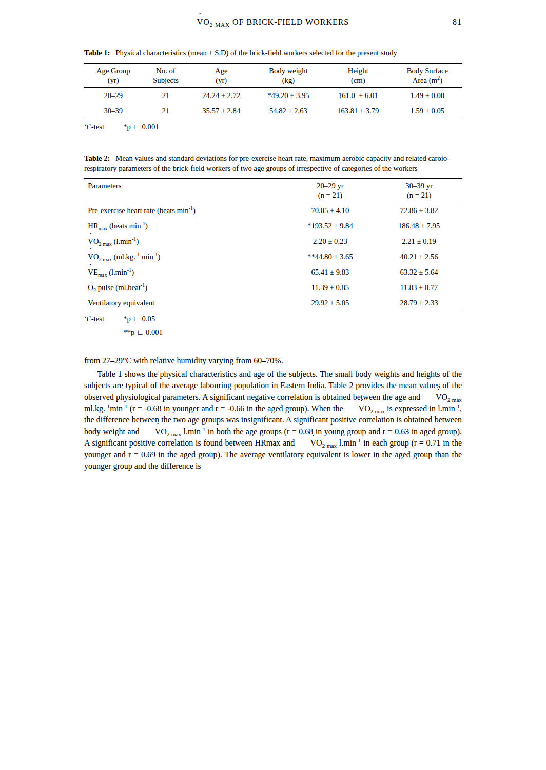VO2 MAX OF BRICK-FIELD WORKERS 81
Table 1: Physical characteristics (mean ± S.D) of the brick-field workers selected for the present study
| Age Group (yr) | No. of Subjects | Age (yr) | Body weight (kg) | Height (cm) | Body Surface Area (m 2 ) |
| --- | --- | --- | --- | --- | --- |
| 20–29 | 21 | 24.24 ± 2.72 | *49.20 ± 3.95 | 161.0 ± 6.01 | 1.49 ± 0.08 |
| 30–39 | 21 | 35.57 ± 2.84 | 54.82 ± 2.63 | 163.81 ± 3.79 | 1.59 ± 0.05 |
‘t’-test*p ∟ 0.001
Table 2: Mean values and standard deviations for pre-exercise heart rate, maximum aerobic capacity and related caroio-respiratory parameters of the brick-field workers of two age groups of irrespective of categories of the workers
| Parameters | 20–29 yr (n = 21) | 30–39 yr (n = 21) |
| --- | --- | --- |
| Pre-exercise heart rate (beats min -1 ) | 70.05 ± 4.10 | 72.86 ± 3.82 |
| HR max (beats min -1 ) | *193.52 ± 9.84 | 186.48 ± 7.95 |
| V O 2 max (l.min -1 ) | 2.20 ± 0.23 | 2.21 ± 0.19 |
| V O 2 max (ml.kg. -1 min -1 ) | **44.80 ± 3.65 | 40.21 ± 2.56 |
| V E max (l.min -1 ) | 65.41 ± 9.83 | 63.32 ± 5.64 |
| O 2 pulse (ml.beat -1 ) | 11.39 ± 0.85 | 11.83 ± 0.77 |
| Ventilatory equivalent | 29.92 ± 5.05 | 28.79 ± 2.33 |
‘t’-test*p ∟ 0.05
**p ∟ 0.001
from 27–29°C with relative humidity varying from 60–70%.
Table 1 shows the physical characteristics and age of the subjects. The small body weights and heights of the subjects are typical of the average labouring population in Eastern India. Table 2 provides the mean values of the observed physiological parameters. A significant negative correlation is obtained between the age and VO2 max ml.kg.-1min-1 (r = -0.68 in younger and r = -0.66 in the aged group). When the VO2 max is expressed in l.min-1, the difference between the two age groups was insignificant. A significant positive correlation is obtained between body weight and VO2 max l.min-1 in both the age groups (r = 0.68 in young group and r = 0.63 in aged group). A significant positive correlation is found between HRmax and VO2 max l.min-1 in each group (r = 0.71 in the younger and r = 0.69 in the aged group). The average ventilatory equivalent is lower in the aged group than the younger group and the difference is